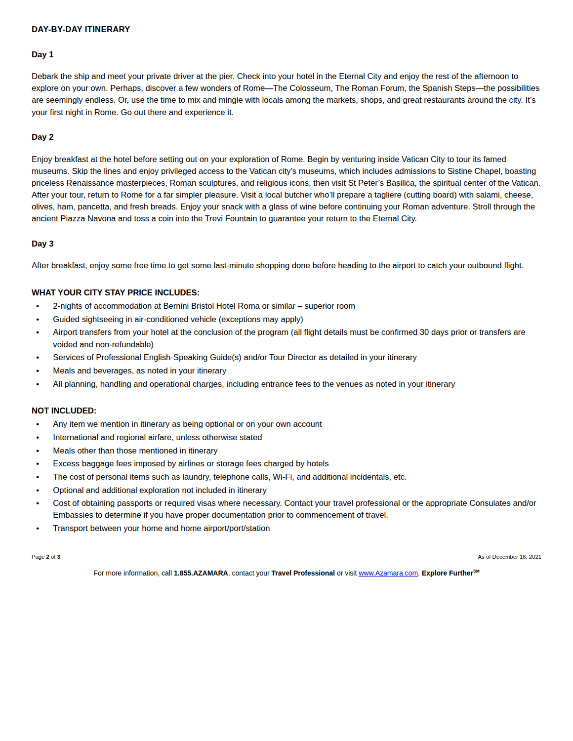DAY-BY-DAY ITINERARY
Day 1
Debark the ship and meet your private driver at the pier. Check into your hotel in the Eternal City and enjoy the rest of the afternoon to explore on your own. Perhaps, discover a few wonders of Rome—The Colosseum, The Roman Forum, the Spanish Steps—the possibilities are seemingly endless. Or, use the time to mix and mingle with locals among the markets, shops, and great restaurants around the city. It’s your first night in Rome. Go out there and experience it.
Day 2
Enjoy breakfast at the hotel before setting out on your exploration of Rome. Begin by venturing inside Vatican City to tour its famed museums. Skip the lines and enjoy privileged access to the Vatican city's museums, which includes admissions to Sistine Chapel, boasting priceless Renaissance masterpieces, Roman sculptures, and religious icons, then visit St Peter’s Basilica, the spiritual center of the Vatican. After your tour, return to Rome for a far simpler pleasure. Visit a local butcher who’ll prepare a tagliere (cutting board) with salami, cheese, olives, ham, pancetta, and fresh breads. Enjoy your snack with a glass of wine before continuing your Roman adventure. Stroll through the ancient Piazza Navona and toss a coin into the Trevi Fountain to guarantee your return to the Eternal City.
Day 3
After breakfast, enjoy some free time to get some last-minute shopping done before heading to the airport to catch your outbound flight.
WHAT YOUR CITY STAY PRICE INCLUDES:
2-nights of accommodation at Bernini Bristol Hotel Roma or similar – superior room
Guided sightseeing in air-conditioned vehicle (exceptions may apply)
Airport transfers from your hotel at the conclusion of the program (all flight details must be confirmed 30 days prior or transfers are voided and non-refundable)
Services of Professional English-Speaking Guide(s) and/or Tour Director as detailed in your itinerary
Meals and beverages, as noted in your itinerary
All planning, handling and operational charges, including entrance fees to the venues as noted in your itinerary
NOT INCLUDED:
Any item we mention in itinerary as being optional or on your own account
International and regional airfare, unless otherwise stated
Meals other than those mentioned in itinerary
Excess baggage fees imposed by airlines or storage fees charged by hotels
The cost of personal items such as laundry, telephone calls, Wi-Fi, and additional incidentals, etc.
Optional and additional exploration not included in itinerary
Cost of obtaining passports or required visas where necessary. Contact your travel professional or the appropriate Consulates and/or Embassies to determine if you have proper documentation prior to commencement of travel.
Transport between your home and home airport/port/station
Page 2 of 3
As of December 16, 2021
For more information, call 1.855.AZAMARA, contact your Travel Professional or visit www.Azamara.com. Explore FurtherSM